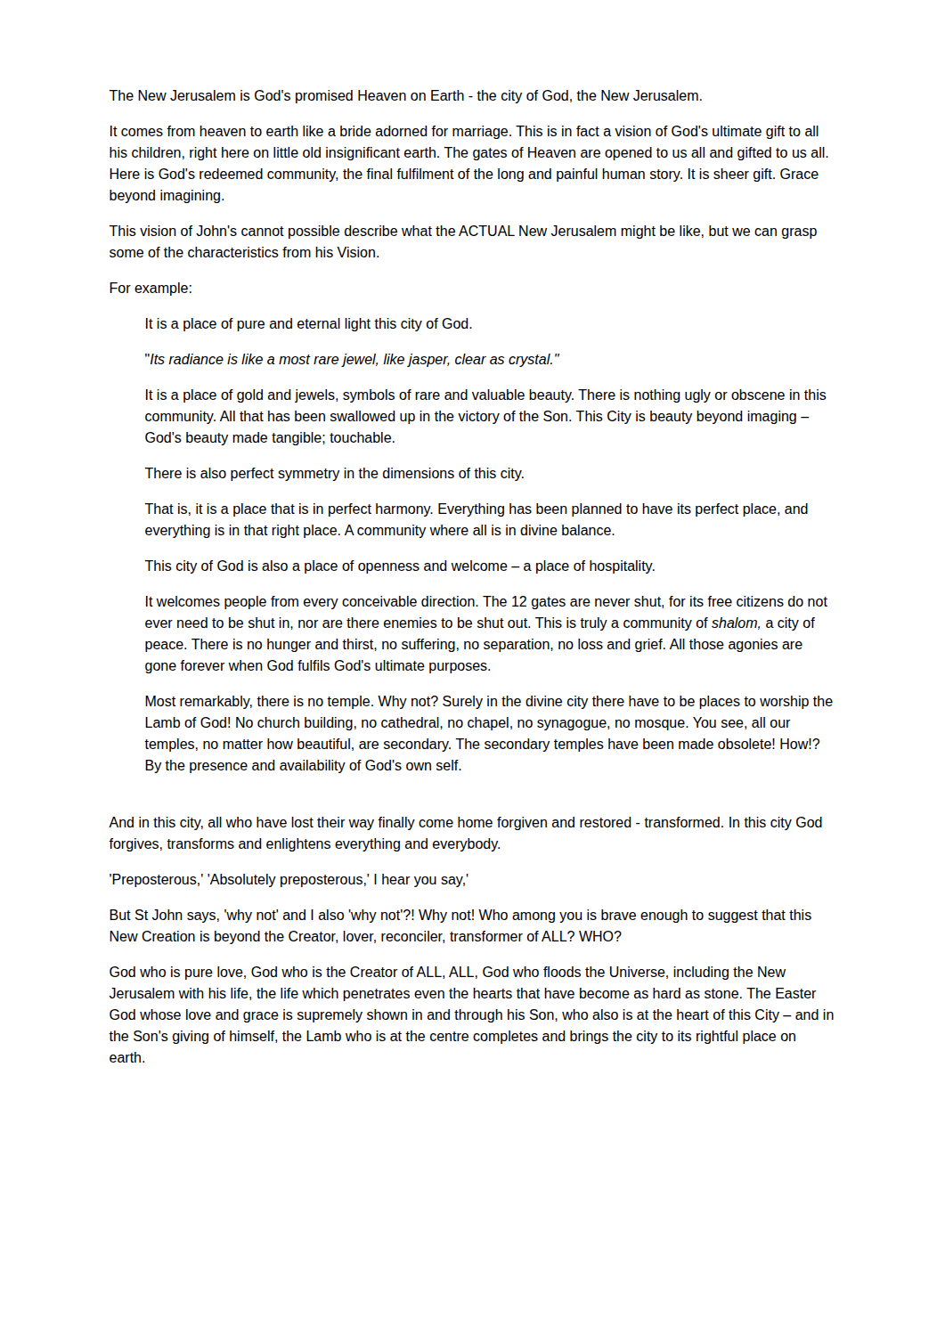The New Jerusalem is God's promised Heaven on Earth - the city of God, the New Jerusalem.
It comes from heaven to earth like a bride adorned for marriage. This is in fact a vision of God's ultimate gift to all his children, right here on little old insignificant earth. The gates of Heaven are opened to us all and gifted to us all. Here is God's redeemed community, the final fulfilment of the long and painful human story. It is sheer gift. Grace beyond imagining.
This vision of John's cannot possible describe what the ACTUAL New Jerusalem might be like, but we can grasp some of the characteristics from his Vision.
For example:
It is a place of pure and eternal light this city of God.
"Its radiance is like a most rare jewel, like jasper, clear as crystal."
It is a place of gold and jewels, symbols of rare and valuable beauty. There is nothing ugly or obscene in this community. All that has been swallowed up in the victory of the Son. This City is beauty beyond imaging – God's beauty made tangible; touchable.
There is also perfect symmetry in the dimensions of this city.
That is, it is a place that is in perfect harmony. Everything has been planned to have its perfect place, and everything is in that right place. A community where all is in divine balance.
This city of God is also a place of openness and welcome – a place of hospitality.
It welcomes people from every conceivable direction. The 12 gates are never shut, for its free citizens do not ever need to be shut in, nor are there enemies to be shut out. This is truly a community of shalom, a city of peace. There is no hunger and thirst, no suffering, no separation, no loss and grief. All those agonies are gone forever when God fulfils God's ultimate purposes.
Most remarkably, there is no temple. Why not? Surely in the divine city there have to be places to worship the Lamb of God! No church building, no cathedral, no chapel, no synagogue, no mosque. You see, all our temples, no matter how beautiful, are secondary. The secondary temples have been made obsolete! How!? By the presence and availability of God's own self.
And in this city, all who have lost their way finally come home forgiven and restored - transformed. In this city God forgives, transforms and enlightens everything and everybody.
'Preposterous,' 'Absolutely preposterous,' I hear you say,'
But St John says, 'why not' and I also 'why not'?! Why not! Who among you is brave enough to suggest that this New Creation is beyond the Creator, lover, reconciler, transformer of ALL? WHO?
God who is pure love, God who is the Creator of ALL, ALL, God who floods the Universe, including the New Jerusalem with his life, the life which penetrates even the hearts that have become as hard as stone. The Easter God whose love and grace is supremely shown in and through his Son, who also is at the heart of this City – and in the Son's giving of himself, the Lamb who is at the centre completes and brings the city to its rightful place on earth.